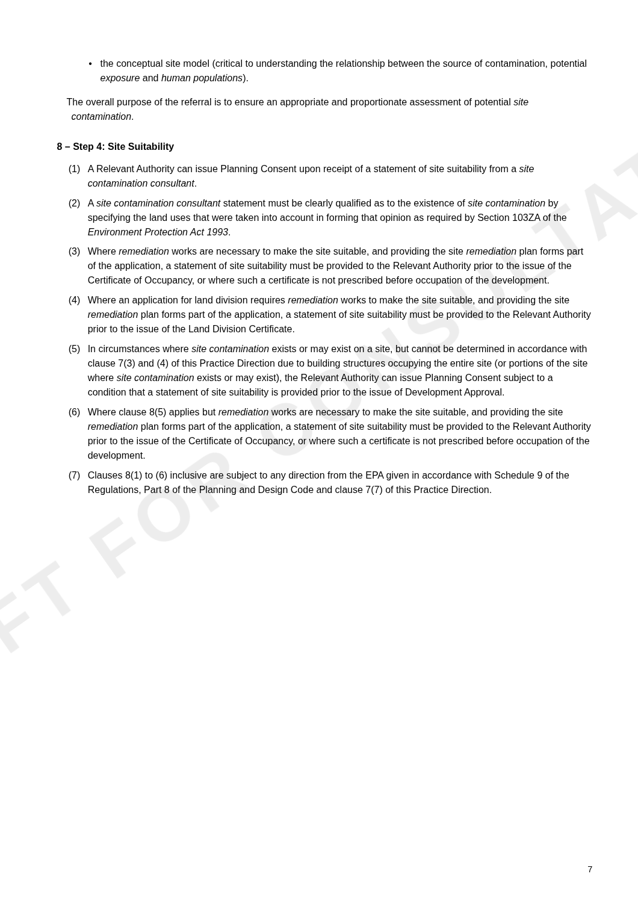DRAFT FOR CONSULTATION
the conceptual site model (critical to understanding the relationship between the source of contamination, potential exposure and human populations).
The overall purpose of the referral is to ensure an appropriate and proportionate assessment of potential site contamination.
8 – Step 4: Site Suitability
(1) A Relevant Authority can issue Planning Consent upon receipt of a statement of site suitability from a site contamination consultant.
(2) A site contamination consultant statement must be clearly qualified as to the existence of site contamination by specifying the land uses that were taken into account in forming that opinion as required by Section 103ZA of the Environment Protection Act 1993.
(3) Where remediation works are necessary to make the site suitable, and providing the site remediation plan forms part of the application, a statement of site suitability must be provided to the Relevant Authority prior to the issue of the Certificate of Occupancy, or where such a certificate is not prescribed before occupation of the development.
(4) Where an application for land division requires remediation works to make the site suitable, and providing the site remediation plan forms part of the application, a statement of site suitability must be provided to the Relevant Authority prior to the issue of the Land Division Certificate.
(5) In circumstances where site contamination exists or may exist on a site, but cannot be determined in accordance with clause 7(3) and (4) of this Practice Direction due to building structures occupying the entire site (or portions of the site where site contamination exists or may exist), the Relevant Authority can issue Planning Consent subject to a condition that a statement of site suitability is provided prior to the issue of Development Approval.
(6) Where clause 8(5) applies but remediation works are necessary to make the site suitable, and providing the site remediation plan forms part of the application, a statement of site suitability must be provided to the Relevant Authority prior to the issue of the Certificate of Occupancy, or where such a certificate is not prescribed before occupation of the development.
(7) Clauses 8(1) to (6) inclusive are subject to any direction from the EPA given in accordance with Schedule 9 of the Regulations, Part 8 of the Planning and Design Code and clause 7(7) of this Practice Direction.
7